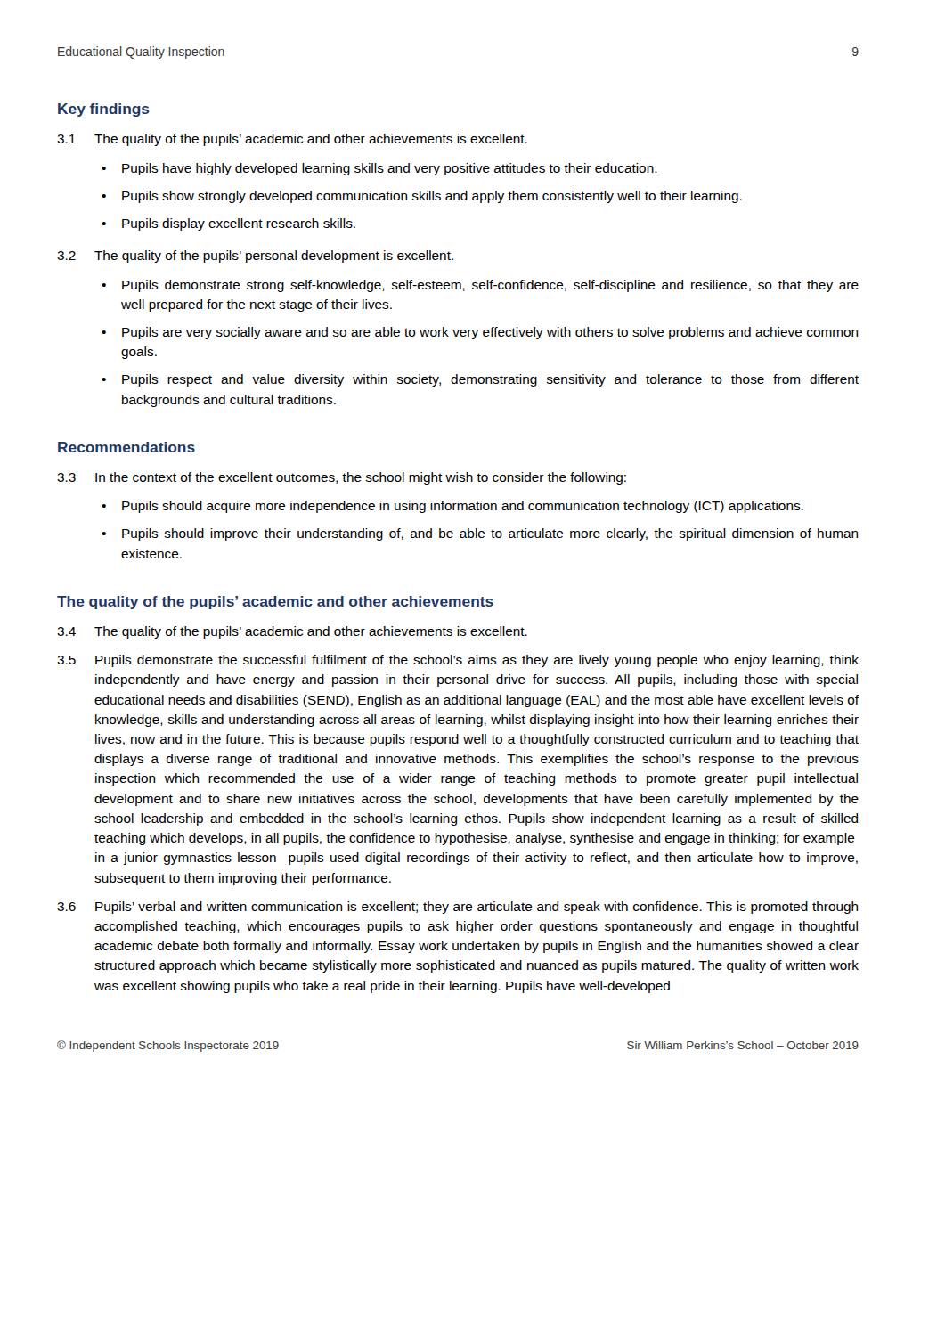Educational Quality Inspection 9
Key findings
3.1
The quality of the pupils’ academic and other achievements is excellent.
Pupils have highly developed learning skills and very positive attitudes to their education.
Pupils show strongly developed communication skills and apply them consistently well to their learning.
Pupils display excellent research skills.
3.2
The quality of the pupils’ personal development is excellent.
Pupils demonstrate strong self-knowledge, self-esteem, self-confidence, self-discipline and resilience, so that they are well prepared for the next stage of their lives.
Pupils are very socially aware and so are able to work very effectively with others to solve problems and achieve common goals.
Pupils respect and value diversity within society, demonstrating sensitivity and tolerance to those from different backgrounds and cultural traditions.
Recommendations
3.3
In the context of the excellent outcomes, the school might wish to consider the following:
Pupils should acquire more independence in using information and communication technology (ICT) applications.
Pupils should improve their understanding of, and be able to articulate more clearly, the spiritual dimension of human existence.
The quality of the pupils’ academic and other achievements
3.4
The quality of the pupils’ academic and other achievements is excellent.
3.5
Pupils demonstrate the successful fulfilment of the school’s aims as they are lively young people who enjoy learning, think independently and have energy and passion in their personal drive for success. All pupils, including those with special educational needs and disabilities (SEND), English as an additional language (EAL) and the most able have excellent levels of knowledge, skills and understanding across all areas of learning, whilst displaying insight into how their learning enriches their lives, now and in the future. This is because pupils respond well to a thoughtfully constructed curriculum and to teaching that displays a diverse range of traditional and innovative methods. This exemplifies the school’s response to the previous inspection which recommended the use of a wider range of teaching methods to promote greater pupil intellectual development and to share new initiatives across the school, developments that have been carefully implemented by the school leadership and embedded in the school’s learning ethos. Pupils show independent learning as a result of skilled teaching which develops, in all pupils, the confidence to hypothesise, analyse, synthesise and engage in thinking; for example in a junior gymnastics lesson pupils used digital recordings of their activity to reflect, and then articulate how to improve, subsequent to them improving their performance.
3.6
Pupils’ verbal and written communication is excellent; they are articulate and speak with confidence. This is promoted through accomplished teaching, which encourages pupils to ask higher order questions spontaneously and engage in thoughtful academic debate both formally and informally. Essay work undertaken by pupils in English and the humanities showed a clear structured approach which became stylistically more sophisticated and nuanced as pupils matured. The quality of written work was excellent showing pupils who take a real pride in their learning. Pupils have well-developed
© Independent Schools Inspectorate 2019 Sir William Perkins’s School – October 2019